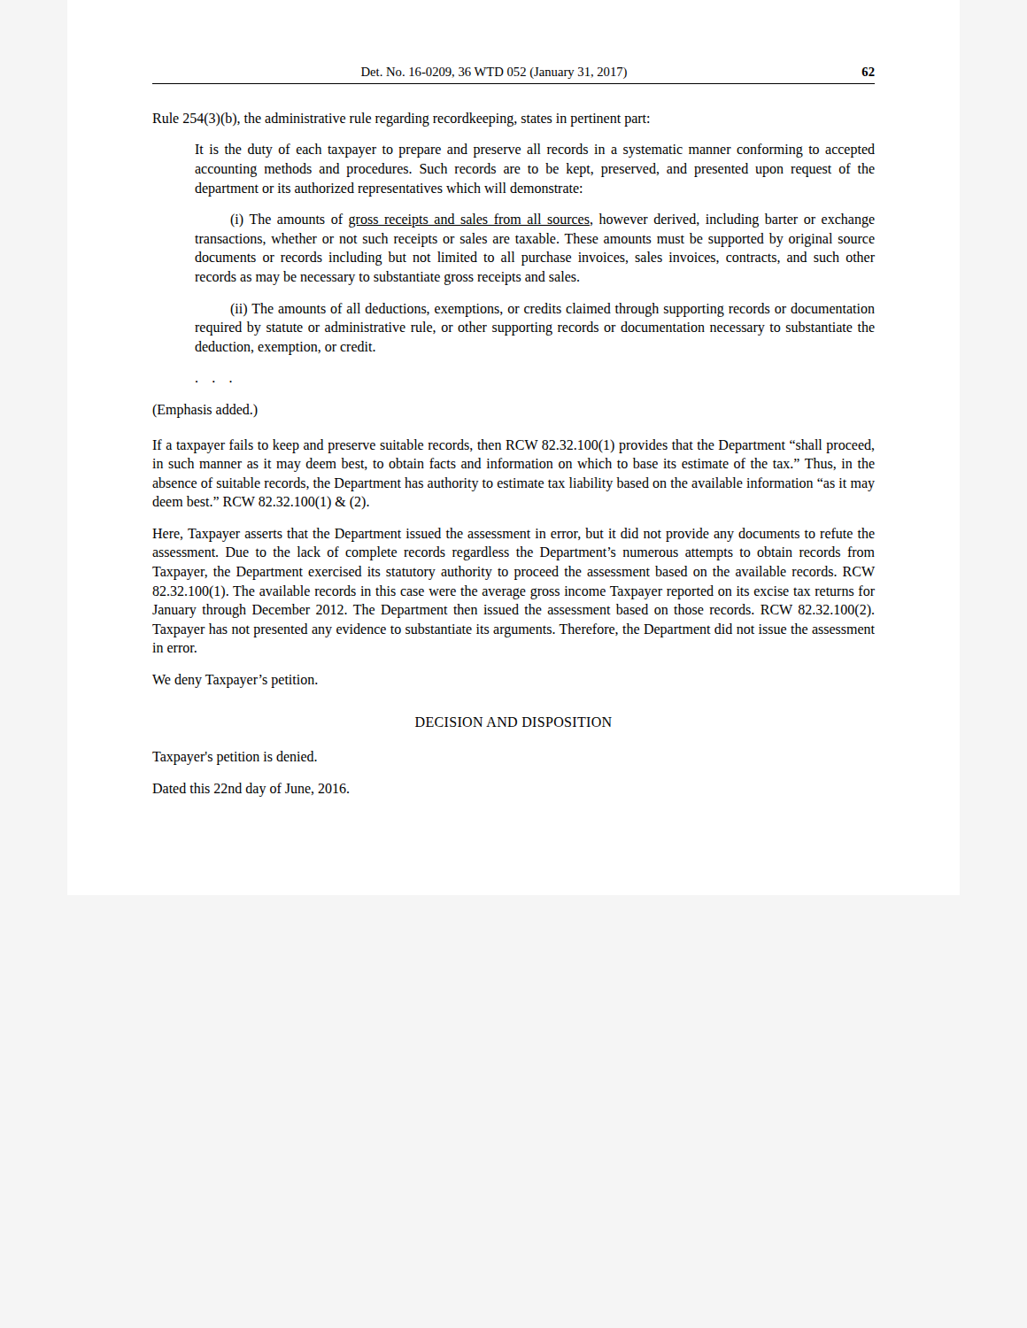Det. No. 16-0209, 36 WTD 052 (January 31, 2017) 62
Rule 254(3)(b), the administrative rule regarding recordkeeping, states in pertinent part:
It is the duty of each taxpayer to prepare and preserve all records in a systematic manner conforming to accepted accounting methods and procedures. Such records are to be kept, preserved, and presented upon request of the department or its authorized representatives which will demonstrate:
(i) The amounts of gross receipts and sales from all sources, however derived, including barter or exchange transactions, whether or not such receipts or sales are taxable. These amounts must be supported by original source documents or records including but not limited to all purchase invoices, sales invoices, contracts, and such other records as may be necessary to substantiate gross receipts and sales.
(ii) The amounts of all deductions, exemptions, or credits claimed through supporting records or documentation required by statute or administrative rule, or other supporting records or documentation necessary to substantiate the deduction, exemption, or credit.
. . .
(Emphasis added.)
If a taxpayer fails to keep and preserve suitable records, then RCW 82.32.100(1) provides that the Department “shall proceed, in such manner as it may deem best, to obtain facts and information on which to base its estimate of the tax.” Thus, in the absence of suitable records, the Department has authority to estimate tax liability based on the available information “as it may deem best.” RCW 82.32.100(1) & (2).
Here, Taxpayer asserts that the Department issued the assessment in error, but it did not provide any documents to refute the assessment. Due to the lack of complete records regardless the Department’s numerous attempts to obtain records from Taxpayer, the Department exercised its statutory authority to proceed the assessment based on the available records. RCW 82.32.100(1). The available records in this case were the average gross income Taxpayer reported on its excise tax returns for January through December 2012. The Department then issued the assessment based on those records. RCW 82.32.100(2). Taxpayer has not presented any evidence to substantiate its arguments. Therefore, the Department did not issue the assessment in error.
We deny Taxpayer’s petition.
DECISION AND DISPOSITION
Taxpayer's petition is denied.
Dated this 22nd day of June, 2016.